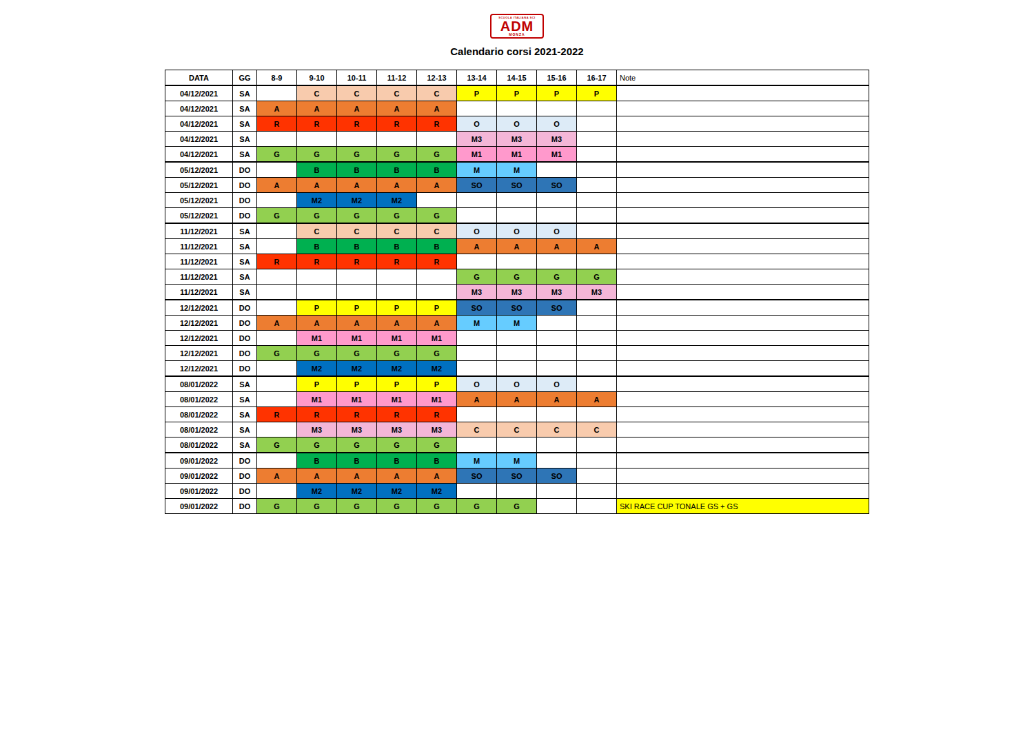SCUOLA ITALIANA SCI
ADM
MONZA
Calendario corsi 2021-2022
| DATA | GG | 8-9 | 9-10 | 10-11 | 11-12 | 12-13 | 13-14 | 14-15 | 15-16 | 16-17 | Note |
| --- | --- | --- | --- | --- | --- | --- | --- | --- | --- | --- | --- |
| 04/12/2021 | SA | | C | C | C | C | P | P | P | P | |
| 04/12/2021 | SA | A | A | A | A | A | | | | | |
| 04/12/2021 | SA | R | R | R | R | R | O | O | O | | |
| 04/12/2021 | SA | | | | | | M3 | M3 | M3 | | |
| 04/12/2021 | SA | G | G | G | G | G | M1 | M1 | M1 | | |
| 05/12/2021 | DO | | B | B | B | B | M | M | | | |
| 05/12/2021 | DO | A | A | A | A | A | SO | SO | SO | | |
| 05/12/2021 | DO | | M2 | M2 | M2 | | | | | | |
| 05/12/2021 | DO | G | G | G | G | G | | | | | |
| 11/12/2021 | SA | | C | C | C | C | O | O | O | | |
| 11/12/2021 | SA | | B | B | B | B | A | A | A | A | |
| 11/12/2021 | SA | R | R | R | R | R | | | | | |
| 11/12/2021 | SA | | | | | | G | G | G | G | |
| 11/12/2021 | SA | | | | | | M3 | M3 | M3 | M3 | |
| 12/12/2021 | DO | | P | P | P | P | SO | SO | SO | | |
| 12/12/2021 | DO | A | A | A | A | A | M | M | | | |
| 12/12/2021 | DO | | M1 | M1 | M1 | M1 | | | | | |
| 12/12/2021 | DO | G | G | G | G | G | | | | | |
| 12/12/2021 | DO | | M2 | M2 | M2 | M2 | | | | | |
| 08/01/2022 | SA | | P | P | P | P | O | O | O | | |
| 08/01/2022 | SA | | M1 | M1 | M1 | M1 | A | A | A | A | |
| 08/01/2022 | SA | R | R | R | R | R | | | | | |
| 08/01/2022 | SA | | M3 | M3 | M3 | M3 | C | C | C | C | |
| 08/01/2022 | SA | G | G | G | G | G | | | | | |
| 09/01/2022 | DO | | B | B | B | B | M | M | | | |
| 09/01/2022 | DO | A | A | A | A | A | SO | SO | SO | | |
| 09/01/2022 | DO | | M2 | M2 | M2 | M2 | | | | | |
| 09/01/2022 | DO | G | G | G | G | G | G | G | | | SKI RACE CUP TONALE GS + GS |